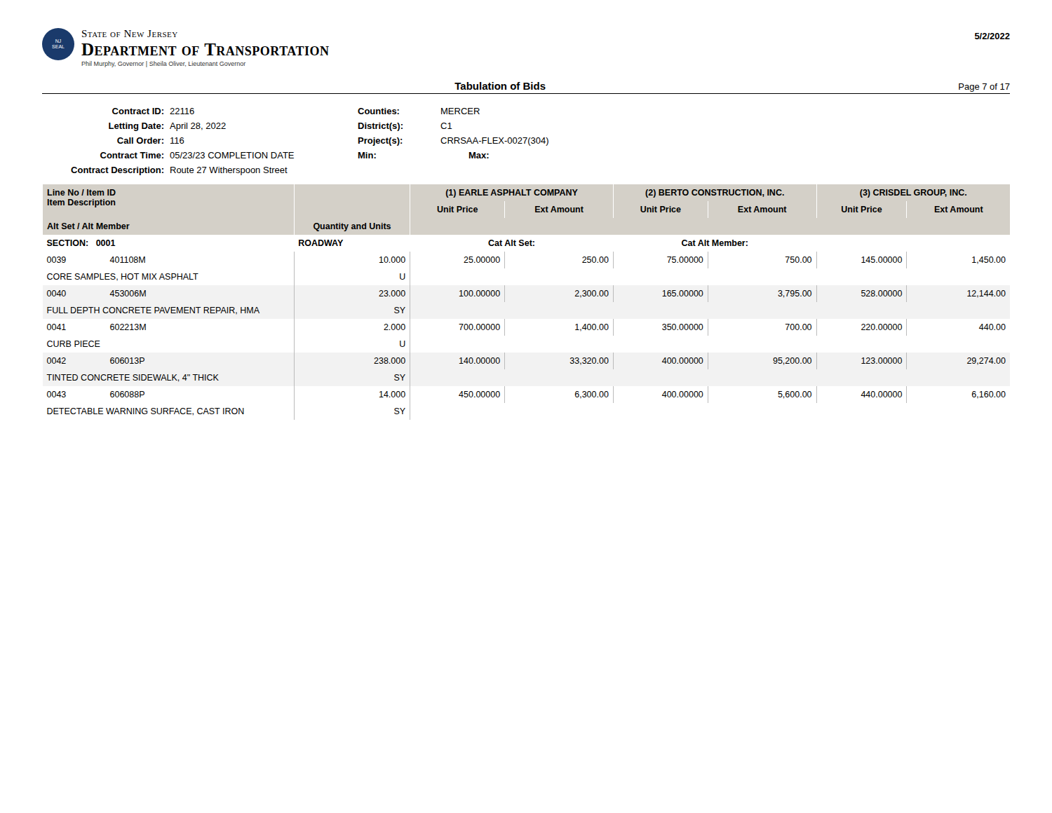NJ
SEAL
State of New Jersey
Department of Transportation
Phil Murphy, Governor | Sheila Oliver, Lieutenant Governor
5/2/2022
Tabulation of Bids
Page 7 of 17
| Contract ID: | 22116 | Counties: | MERCER |
| Letting Date: | April 28, 2022 | District(s): | C1 |
| Call Order: | 116 | Project(s): | CRRSAA-FLEX-0027(304) |
| Contract Time: | 05/23/23 COMPLETION DATE | Min: | Max: |
| Contract Description: | Route 27 Witherspoon Street |
| Line No / Item ID Item Description | | (1) EARLE ASPHALT COMPANY | (2) BERTO CONSTRUCTION, INC. | (3) CRISDEL GROUP, INC. |
| --- | --- | --- | --- | --- |
| Unit Price | Ext Amount | Unit Price | Ext Amount | Unit Price | Ext Amount |
| Alt Set / Alt Member | Quantity and Units | |
| SECTION: 0001 | ROADWAY | Cat Alt Set: | Cat Alt Member: | |
| 0039 401108M | 10.000 | 25.00000 | 250.00 | 75.00000 | 750.00 | 145.00000 | 1,450.00 |
| CORE SAMPLES, HOT MIX ASPHALT | U | |
| 0040 453006M | 23.000 | 100.00000 | 2,300.00 | 165.00000 | 3,795.00 | 528.00000 | 12,144.00 |
| FULL DEPTH CONCRETE PAVEMENT REPAIR, HMA | SY | |
| 0041 602213M | 2.000 | 700.00000 | 1,400.00 | 350.00000 | 700.00 | 220.00000 | 440.00 |
| CURB PIECE | U | |
| 0042 606013P | 238.000 | 140.00000 | 33,320.00 | 400.00000 | 95,200.00 | 123.00000 | 29,274.00 |
| TINTED CONCRETE SIDEWALK, 4" THICK | SY | |
| 0043 606088P | 14.000 | 450.00000 | 6,300.00 | 400.00000 | 5,600.00 | 440.00000 | 6,160.00 |
| DETECTABLE WARNING SURFACE, CAST IRON | SY | |